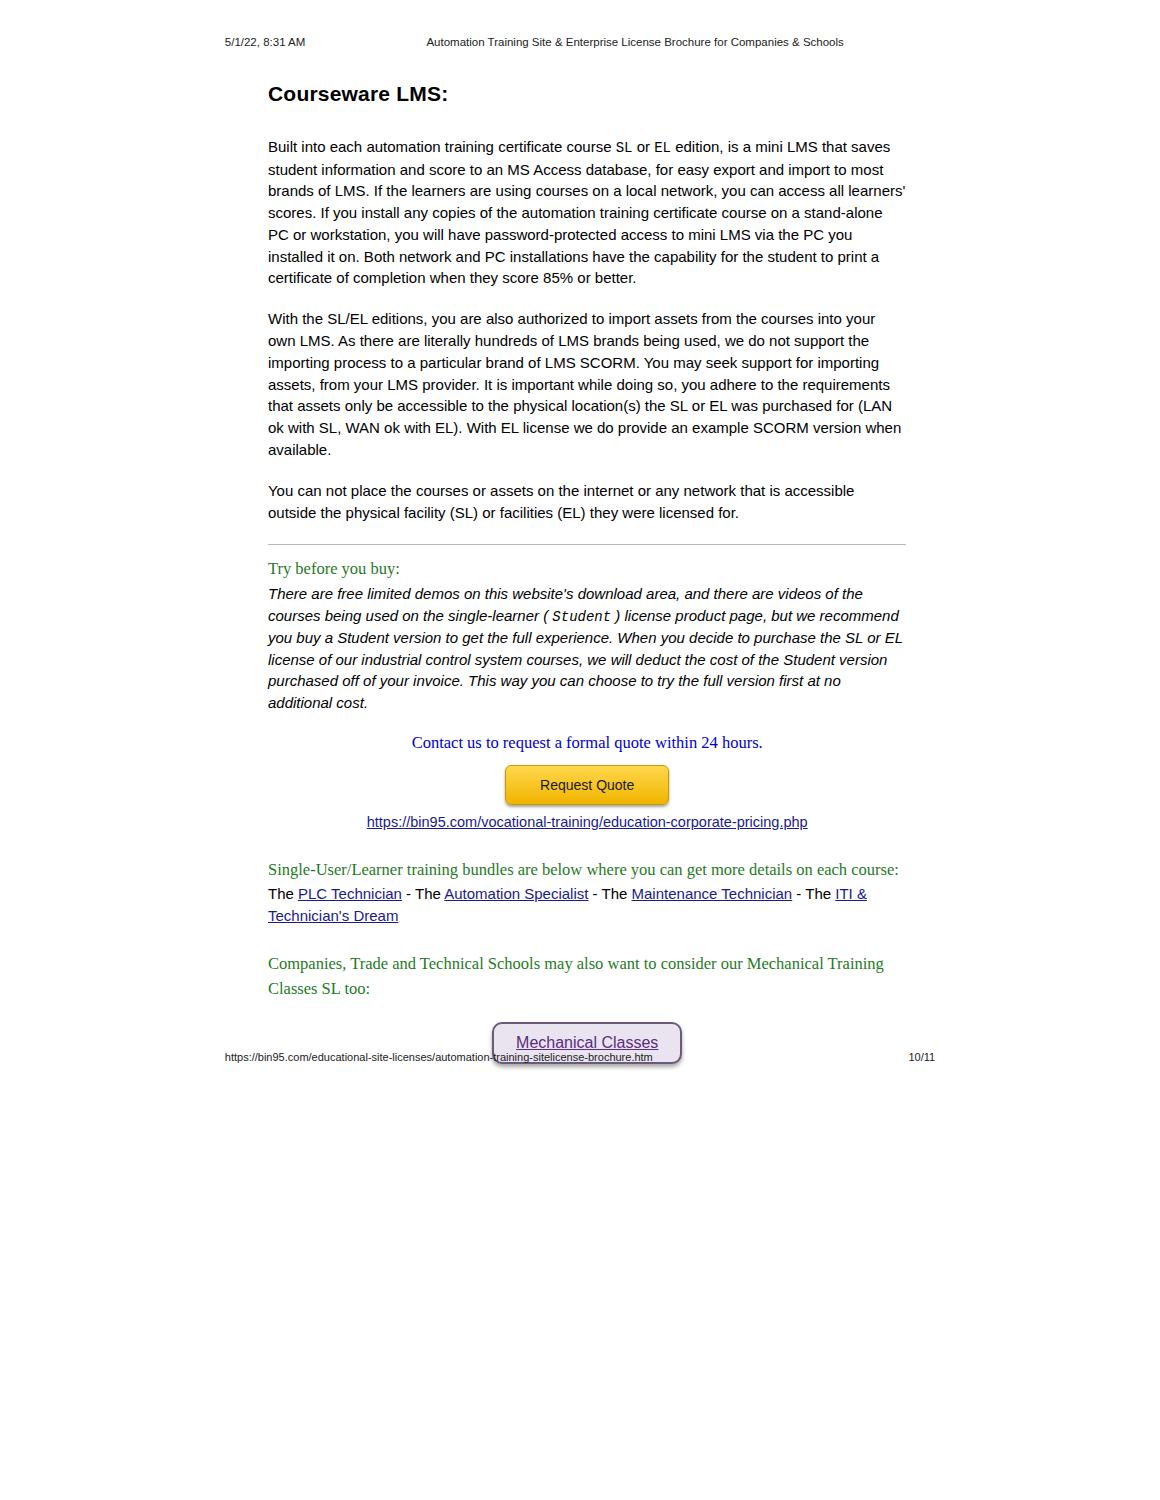5/1/22, 8:31 AM
Automation Training Site & Enterprise License Brochure for Companies & Schools
Courseware LMS:
Built into each automation training certificate course SL or EL edition, is a mini LMS that saves student information and score to an MS Access database, for easy export and import to most brands of LMS. If the learners are using courses on a local network, you can access all learners' scores. If you install any copies of the automation training certificate course on a stand-alone PC or workstation, you will have password-protected access to mini LMS via the PC you installed it on. Both network and PC installations have the capability for the student to print a certificate of completion when they score 85% or better.
With the SL/EL editions, you are also authorized to import assets from the courses into your own LMS. As there are literally hundreds of LMS brands being used, we do not support the importing process to a particular brand of LMS SCORM. You may seek support for importing assets, from your LMS provider. It is important while doing so, you adhere to the requirements that assets only be accessible to the physical location(s) the SL or EL was purchased for (LAN ok with SL, WAN ok with EL). With EL license we do provide an example SCORM version when available.
You can not place the courses or assets on the internet or any network that is accessible outside the physical facility (SL) or facilities (EL) they were licensed for.
Try before you buy:
There are free limited demos on this website's download area, and there are videos of the courses being used on the single-learner ( Student ) license product page, but we recommend you buy a Student version to get the full experience. When you decide to purchase the SL or EL license of our industrial control system courses, we will deduct the cost of the Student version purchased off of your invoice. This way you can choose to try the full version first at no additional cost.
Contact us to request a formal quote within 24 hours.
Request Quote
https://bin95.com/vocational-training/education-corporate-pricing.php
Single-User/Learner training bundles are below where you can get more details on each course:
The PLC Technician - The Automation Specialist - The Maintenance Technician - The ITI & Technician's Dream
Companies, Trade and Technical Schools may also want to consider our Mechanical Training Classes SL too:
Mechanical Classes
https://bin95.com/educational-site-licenses/automation-training-sitelicense-brochure.htm 10/11